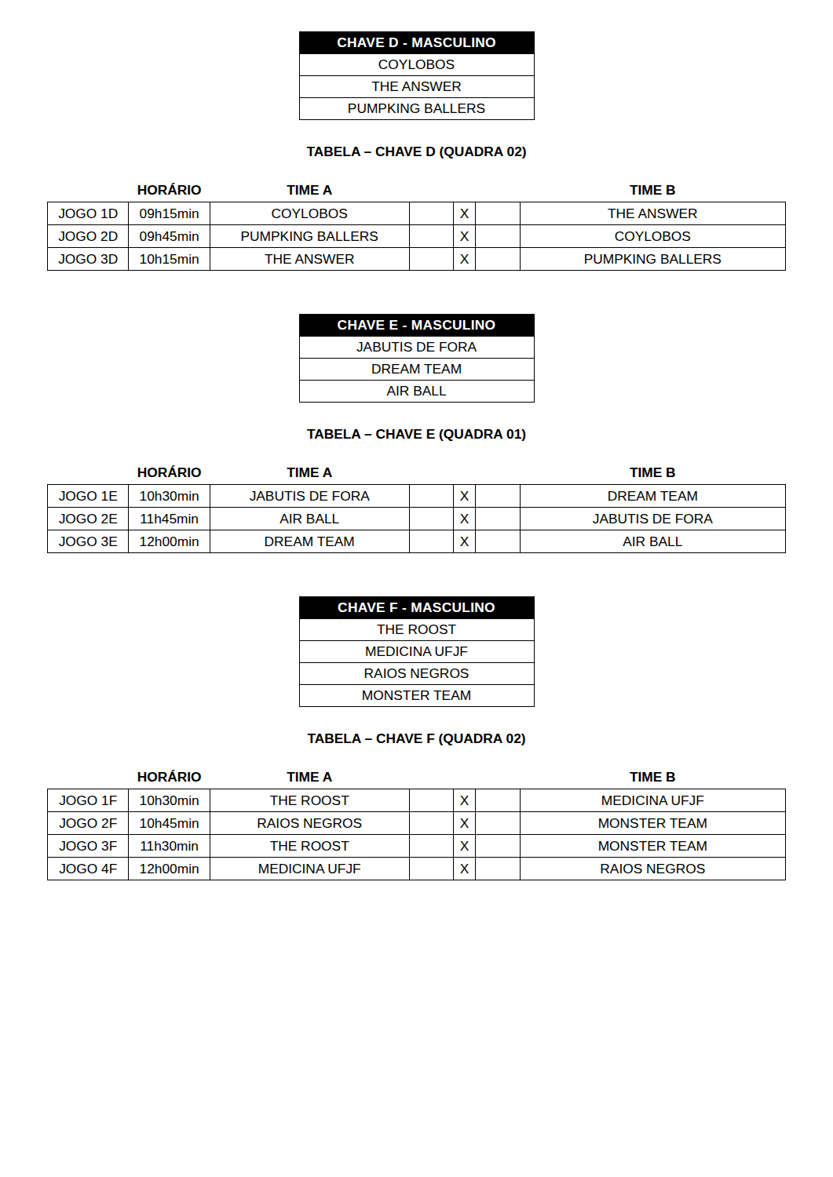| CHAVE D - MASCULINO |
| --- |
| COYLOBOS |
| THE ANSWER |
| PUMPKING BALLERS |
TABELA – CHAVE D (QUADRA 02)
| | HORÁRIO | TIME A | | | | TIME B |
| --- | --- | --- | --- | --- | --- | --- |
| JOGO 1D | 09h15min | COYLOBOS | | X | | THE ANSWER |
| JOGO 2D | 09h45min | PUMPKING BALLERS | | X | | COYLOBOS |
| JOGO 3D | 10h15min | THE ANSWER | | X | | PUMPKING BALLERS |
| CHAVE E - MASCULINO |
| --- |
| JABUTIS DE FORA |
| DREAM TEAM |
| AIR BALL |
TABELA – CHAVE E (QUADRA 01)
| | HORÁRIO | TIME A | | | | TIME B |
| --- | --- | --- | --- | --- | --- | --- |
| JOGO 1E | 10h30min | JABUTIS DE FORA | | X | | DREAM TEAM |
| JOGO 2E | 11h45min | AIR BALL | | X | | JABUTIS DE FORA |
| JOGO 3E | 12h00min | DREAM TEAM | | X | | AIR BALL |
| CHAVE F - MASCULINO |
| --- |
| THE ROOST |
| MEDICINA UFJF |
| RAIOS NEGROS |
| MONSTER TEAM |
TABELA – CHAVE F (QUADRA 02)
| | HORÁRIO | TIME A | | | | TIME B |
| --- | --- | --- | --- | --- | --- | --- |
| JOGO 1F | 10h30min | THE ROOST | | X | | MEDICINA UFJF |
| JOGO 2F | 10h45min | RAIOS NEGROS | | X | | MONSTER TEAM |
| JOGO 3F | 11h30min | THE ROOST | | X | | MONSTER TEAM |
| JOGO 4F | 12h00min | MEDICINA UFJF | | X | | RAIOS NEGROS |